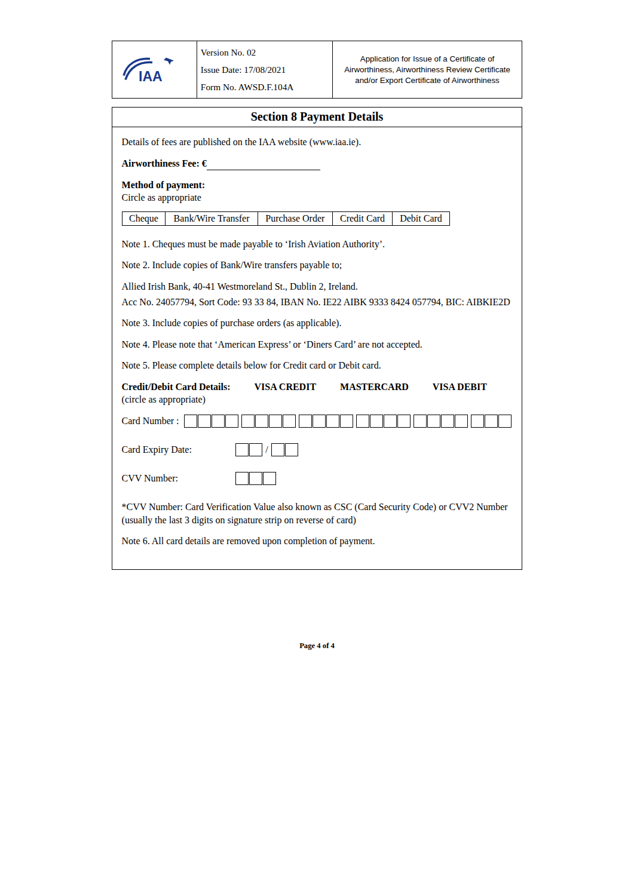| IAA | Version No. 02 Issue Date: 17/08/2021 Form No. AWSD.F.104A | Application for Issue of a Certificate of Airworthiness, Airworthiness Review Certificate and/or Export Certificate of Airworthiness |
Section 8 Payment Details
Details of fees are published on the IAA website (www.iaa.ie).
Airworthiness Fee: €
Method of payment:
Circle as appropriate
| Cheque | Bank/Wire Transfer | Purchase Order | Credit Card | Debit Card |
Note 1. Cheques must be made payable to ‘Irish Aviation Authority’.
Note 2. Include copies of Bank/Wire transfers payable to;
Allied Irish Bank, 40-41 Westmoreland St., Dublin 2, Ireland.
Acc No. 24057794, Sort Code: 93 33 84, IBAN No. IE22 AIBK 9333 8424 057794, BIC: AIBKIE2D
Note 3. Include copies of purchase orders (as applicable).
Note 4. Please note that ‘American Express’ or ‘Diners Card’ are not accepted.
Note 5. Please complete details below for Credit card or Debit card.
Credit/Debit Card Details: VISA CREDIT MASTERCARD VISA DEBIT (circle as appropriate)
| Card Number : | |
| Card Expiry Date: | / |
| CVV Number: | |
*CVV Number: Card Verification Value also known as CSC (Card Security Code) or CVV2 Number (usually the last 3 digits on signature strip on reverse of card)
Note 6. All card details are removed upon completion of payment.
Page 4 of 4